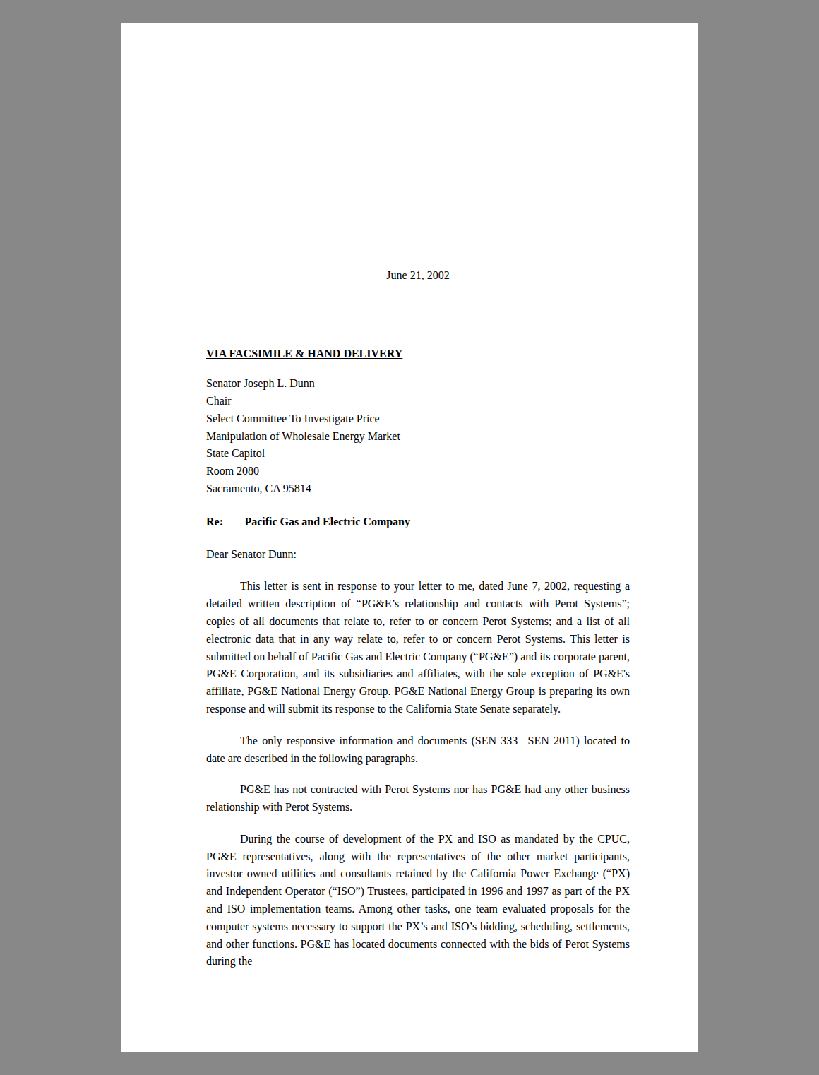June 21, 2002
VIA FACSIMILE & HAND DELIVERY
Senator Joseph L. Dunn
Chair
Select Committee To Investigate Price
Manipulation of Wholesale Energy Market
State Capitol
Room 2080
Sacramento, CA 95814
Re: Pacific Gas and Electric Company
Dear Senator Dunn:
This letter is sent in response to your letter to me, dated June 7, 2002, requesting a detailed written description of “PG&E’s relationship and contacts with Perot Systems”; copies of all documents that relate to, refer to or concern Perot Systems; and a list of all electronic data that in any way relate to, refer to or concern Perot Systems. This letter is submitted on behalf of Pacific Gas and Electric Company (“PG&E”) and its corporate parent, PG&E Corporation, and its subsidiaries and affiliates, with the sole exception of PG&E's affiliate, PG&E National Energy Group. PG&E National Energy Group is preparing its own response and will submit its response to the California State Senate separately.
The only responsive information and documents (SEN 333– SEN 2011) located to date are described in the following paragraphs.
PG&E has not contracted with Perot Systems nor has PG&E had any other business relationship with Perot Systems.
During the course of development of the PX and ISO as mandated by the CPUC, PG&E representatives, along with the representatives of the other market participants, investor owned utilities and consultants retained by the California Power Exchange (“PX) and Independent Operator (“ISO”) Trustees, participated in 1996 and 1997 as part of the PX and ISO implementation teams. Among other tasks, one team evaluated proposals for the computer systems necessary to support the PX’s and ISO’s bidding, scheduling, settlements, and other functions. PG&E has located documents connected with the bids of Perot Systems during the